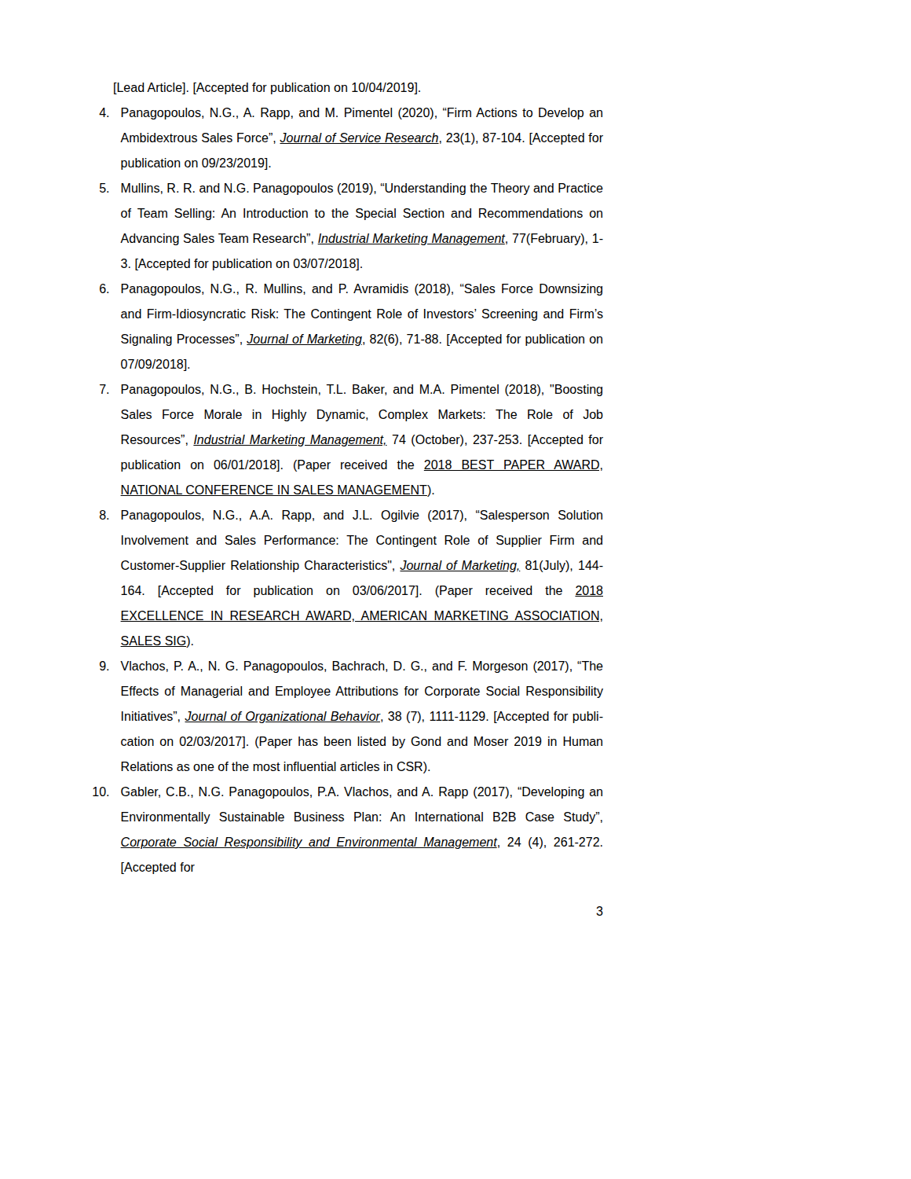[Lead Article]. [Accepted for publication on 10/04/2019].
Panagopoulos, N.G., A. Rapp, and M. Pimentel (2020), “Firm Actions to Develop an Ambidextrous Sales Force”, Journal of Service Research, 23(1), 87-104. [Accepted for publication on 09/23/2019].
Mullins, R. R. and N.G. Panagopoulos (2019), “Understanding the Theory and Practice of Team Selling: An Introduction to the Special Section and Recommendations on Advancing Sales Team Research”, Industrial Marketing Management, 77(February), 1-3. [Accepted for publication on 03/07/2018].
Panagopoulos, N.G., R. Mullins, and P. Avramidis (2018), “Sales Force Downsizing and Firm-Idiosyncratic Risk: The Contingent Role of Investors’ Screening and Firm’s Signaling Processes”, Journal of Marketing, 82(6), 71-88. [Accepted for publication on 07/09/2018].
Panagopoulos, N.G., B. Hochstein, T.L. Baker, and M.A. Pimentel (2018), "Boosting Sales Force Morale in Highly Dynamic, Complex Markets: The Role of Job Resources”, Industrial Marketing Management, 74 (October), 237-253. [Accepted for publication on 06/01/2018]. (Paper received the 2018 BEST PAPER AWARD, NATIONAL CONFERENCE IN SALES MANAGEMENT).
Panagopoulos, N.G., A.A. Rapp, and J.L. Ogilvie (2017), “Salesperson Solution Involvement and Sales Performance: The Contingent Role of Supplier Firm and Customer-Supplier Relationship Characteristics", Journal of Marketing, 81(July), 144-164. [Accepted for publication on 03/06/2017]. (Paper received the 2018 EXCELLENCE IN RESEARCH AWARD, AMERICAN MARKETING ASSOCIATION, SALES SIG).
Vlachos, P. A., N. G. Panagopoulos, Bachrach, D. G., and F. Morgeson (2017), “The Effects of Managerial and Employee Attributions for Corporate Social Responsibility Initiatives”, Journal of Organizational Behavior, 38 (7), 1111-1129. [Accepted for publication on 02/03/2017]. (Paper has been listed by Gond and Moser 2019 in Human Relations as one of the most influential articles in CSR).
Gabler, C.B., N.G. Panagopoulos, P.A. Vlachos, and A. Rapp (2017), “Developing an Environmentally Sustainable Business Plan: An International B2B Case Study”, Corporate Social Responsibility and Environmental Management, 24 (4), 261-272. [Accepted for
3